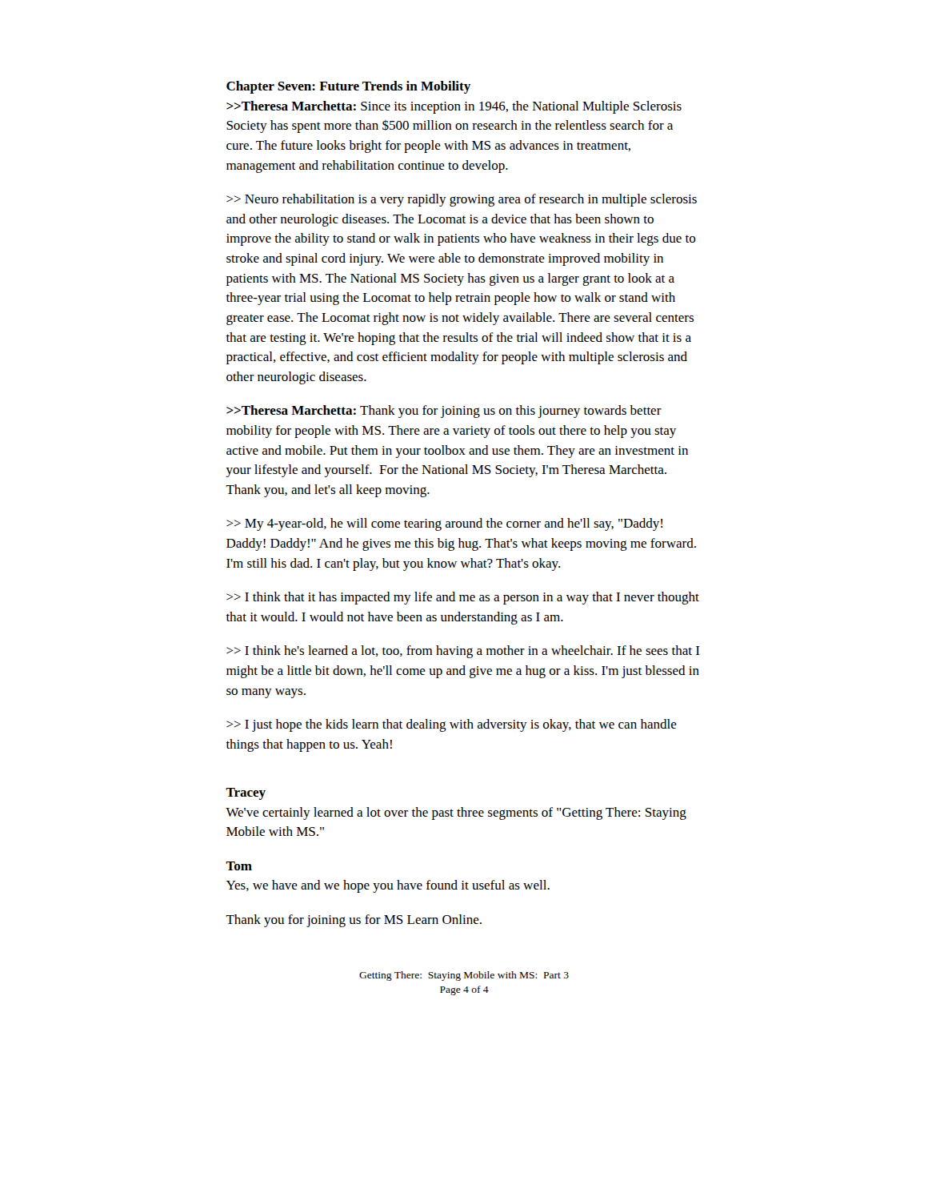Chapter Seven: Future Trends in Mobility
>>Theresa Marchetta: Since its inception in 1946, the National Multiple Sclerosis Society has spent more than $500 million on research in the relentless search for a cure. The future looks bright for people with MS as advances in treatment, management and rehabilitation continue to develop.
>> Neuro rehabilitation is a very rapidly growing area of research in multiple sclerosis and other neurologic diseases. The Locomat is a device that has been shown to improve the ability to stand or walk in patients who have weakness in their legs due to stroke and spinal cord injury. We were able to demonstrate improved mobility in patients with MS. The National MS Society has given us a larger grant to look at a three-year trial using the Locomat to help retrain people how to walk or stand with greater ease. The Locomat right now is not widely available. There are several centers that are testing it. We're hoping that the results of the trial will indeed show that it is a practical, effective, and cost efficient modality for people with multiple sclerosis and other neurologic diseases.
>>Theresa Marchetta: Thank you for joining us on this journey towards better mobility for people with MS. There are a variety of tools out there to help you stay active and mobile. Put them in your toolbox and use them. They are an investment in your lifestyle and yourself. For the National MS Society, I'm Theresa Marchetta. Thank you, and let's all keep moving.
>> My 4-year-old, he will come tearing around the corner and he'll say, "Daddy! Daddy! Daddy!" And he gives me this big hug. That's what keeps moving me forward. I'm still his dad. I can't play, but you know what? That's okay.
>> I think that it has impacted my life and me as a person in a way that I never thought that it would. I would not have been as understanding as I am.
>> I think he's learned a lot, too, from having a mother in a wheelchair. If he sees that I might be a little bit down, he'll come up and give me a hug or a kiss. I'm just blessed in so many ways.
>> I just hope the kids learn that dealing with adversity is okay, that we can handle things that happen to us. Yeah!
Tracey
We've certainly learned a lot over the past three segments of "Getting There: Staying Mobile with MS."
Tom
Yes, we have and we hope you have found it useful as well.
Thank you for joining us for MS Learn Online.
Getting There: Staying Mobile with MS: Part 3
Page 4 of 4